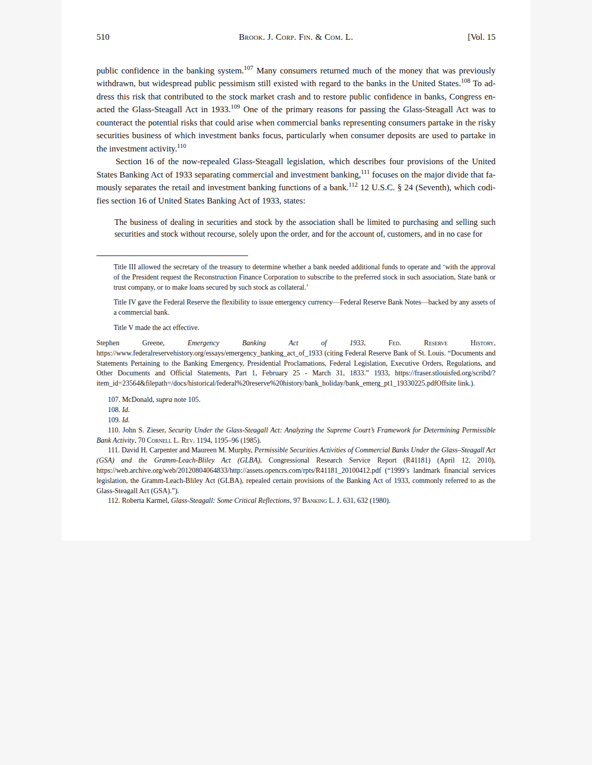510 Brook. J. Corp. Fin. & Com. L. [Vol. 15
public confidence in the banking system.107 Many consumers returned much of the money that was previously withdrawn, but widespread public pessimism still existed with regard to the banks in the United States.108 To address this risk that contributed to the stock market crash and to restore public confidence in banks, Congress enacted the Glass-Steagall Act in 1933.109 One of the primary reasons for passing the Glass-Steagall Act was to counteract the potential risks that could arise when commercial banks representing consumers partake in the risky securities business of which investment banks focus, particularly when consumer deposits are used to partake in the investment activity.110
Section 16 of the now-repealed Glass-Steagall legislation, which describes four provisions of the United States Banking Act of 1933 separating commercial and investment banking,111 focuses on the major divide that famously separates the retail and investment banking functions of a bank.112 12 U.S.C. § 24 (Seventh), which codifies section 16 of United States Banking Act of 1933, states:
The business of dealing in securities and stock by the association shall be limited to purchasing and selling such securities and stock without recourse, solely upon the order, and for the account of, customers, and in no case for
Title III allowed the secretary of the treasury to determine whether a bank needed additional funds to operate and ‘with the approval of the President request the Reconstruction Finance Corporation to subscribe to the preferred stock in such association, State bank or trust company, or to make loans secured by such stock as collateral.’
Title IV gave the Federal Reserve the flexibility to issue emergency currency—Federal Reserve Bank Notes—backed by any assets of a commercial bank.
Title V made the act effective.
Stephen Greene, Emergency Banking Act of 1933, Fed. Reserve History, https://www.federalreservehistory.org/essays/emergency_banking_act_of_1933 (citing Federal Reserve Bank of St. Louis. “Documents and Statements Pertaining to the Banking Emergency, Presidential Proclamations, Federal Legislation, Executive Orders, Regulations, and Other Documents and Official Statements, Part 1, February 25 - March 31, 1833.” 1933, https://fraser.stlouisfed.org/scribd/?item_id=23564&filepath=/docs/historical/federal%20reserve%20history/bank_holiday/bank_emerg_pt1_19330225.pdfOffsite link.).
107. McDonald, supra note 105.
108. Id.
109. Id.
110. John S. Zieser, Security Under the Glass-Steagall Act: Analyzing the Supreme Court’s Framework for Determining Permissible Bank Activity, 70 Cornell L. Rev. 1194, 1195–96 (1985).
111. David H. Carpenter and Maureen M. Murphy, Permissible Securities Activities of Commercial Banks Under the Glass–Steagall Act (GSA) and the Gramm-Leach-Bliley Act (GLBA), Congressional Research Service Report (R41181) (April 12, 2010), https://web.archive.org/web/20120804064833/http://assets.opencrs.com/rpts/R41181_20100412.pdf (“1999’s landmark financial services legislation, the Gramm-Leach-Bliley Act (GLBA), repealed certain provisions of the Banking Act of 1933, commonly referred to as the Glass-Steagall Act (GSA).”).
112. Roberta Karmel, Glass-Steagall: Some Critical Reflections, 97 Banking L. J. 631, 632 (1980).